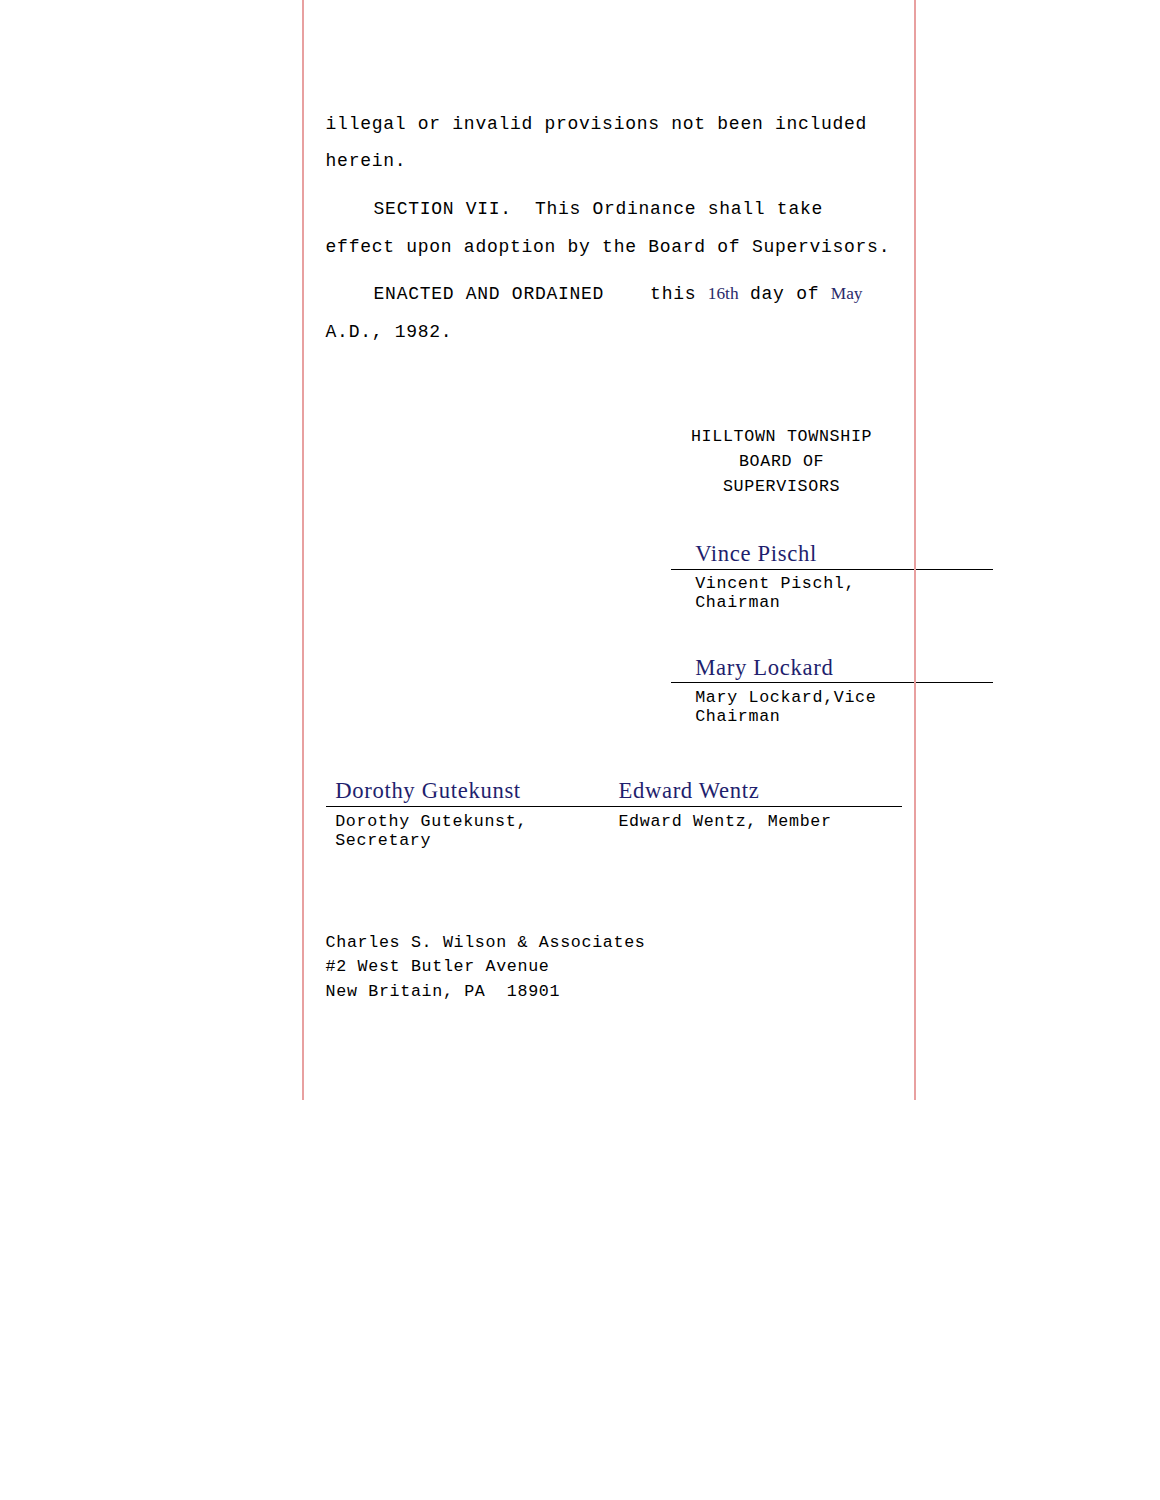illegal or invalid provisions not been included herein.
SECTION VII. This Ordinance shall take effect upon adoption by the Board of Supervisors.
ENACTED AND ORDAINED this 16th day of May A.D., 1982.
HILLTOWN TOWNSHIP BOARD OF
SUPERVISORS
Vince Pischl Vincent Pischl, Chairman
Mary Lockard Mary Lockard,Vice Chairman
Dorothy Gutekunst Dorothy Gutekunst, Secretary
Edward Wentz Edward Wentz, Member
Charles S. Wilson & Associates
#2 West Butler Avenue
New Britain, PA 18901